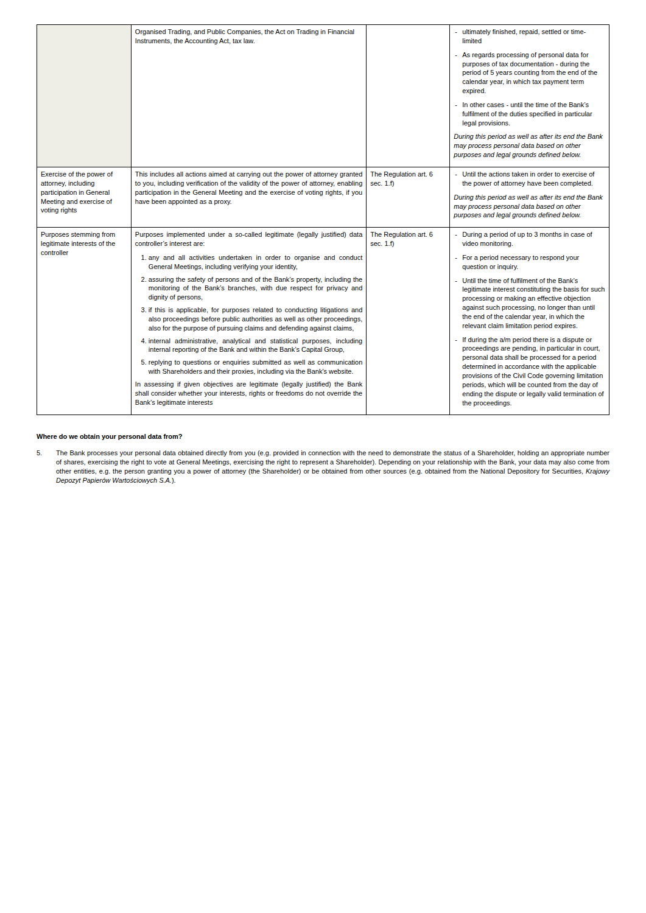| | Organised Trading, and Public Companies, the Act on Trading in Financial Instruments, the Accounting Act, tax law. | | ultimately finished, repaid, settled or time-limited As regards processing of personal data for purposes of tax documentation - during the period of 5 years counting from the end of the calendar year, in which tax payment term expired. In other cases - until the time of the Bank’s fulfilment of the duties specified in particular legal provisions. During this period as well as after its end the Bank may process personal data based on other purposes and legal grounds defined below. |
| Exercise of the power of attorney, including participation in General Meeting and exercise of voting rights | This includes all actions aimed at carrying out the power of attorney granted to you, including verification of the validity of the power of attorney, enabling participation in the General Meeting and the exercise of voting rights, if you have been appointed as a proxy. | The Regulation art. 6 sec. 1.f) | Until the actions taken in order to exercise of the power of attorney have been completed. During this period as well as after its end the Bank may process personal data based on other purposes and legal grounds defined below. |
| Purposes stemming from legitimate interests of the controller | Purposes implemented under a so-called legitimate (legally justified) data controller’s interest are: any and all activities undertaken in order to organise and conduct General Meetings, including verifying your identity, assuring the safety of persons and of the Bank’s property, including the monitoring of the Bank’s branches, with due respect for privacy and dignity of persons, if this is applicable, for purposes related to conducting litigations and also proceedings before public authorities as well as other proceedings, also for the purpose of pursuing claims and defending against claims, internal administrative, analytical and statistical purposes, including internal reporting of the Bank and within the Bank’s Capital Group, replying to questions or enquiries submitted as well as communication with Shareholders and their proxies, including via the Bank's website. In assessing if given objectives are legitimate (legally justified) the Bank shall consider whether your interests, rights or freedoms do not override the Bank’s legitimate interests | The Regulation art. 6 sec. 1.f) | During a period of up to 3 months in case of video monitoring. For a period necessary to respond your question or inquiry. Until the time of fulfilment of the Bank’s legitimate interest constituting the basis for such processing or making an effective objection against such processing, no longer than until the end of the calendar year, in which the relevant claim limitation period expires. If during the a/m period there is a dispute or proceedings are pending, in particular in court, personal data shall be processed for a period determined in accordance with the applicable provisions of the Civil Code governing limitation periods, which will be counted from the day of ending the dispute or legally valid termination of the proceedings. |
Where do we obtain your personal data from?
5.
The Bank processes your personal data obtained directly from you (e.g. provided in connection with the need to demonstrate the status of a Shareholder, holding an appropriate number of shares, exercising the right to vote at General Meetings, exercising the right to represent a Shareholder). Depending on your relationship with the Bank, your data may also come from other entities, e.g. the person granting you a power of attorney (the Shareholder) or be obtained from other sources (e.g. obtained from the National Depository for Securities, Krajowy Depozyt Papierów Wartościowych S.A.).